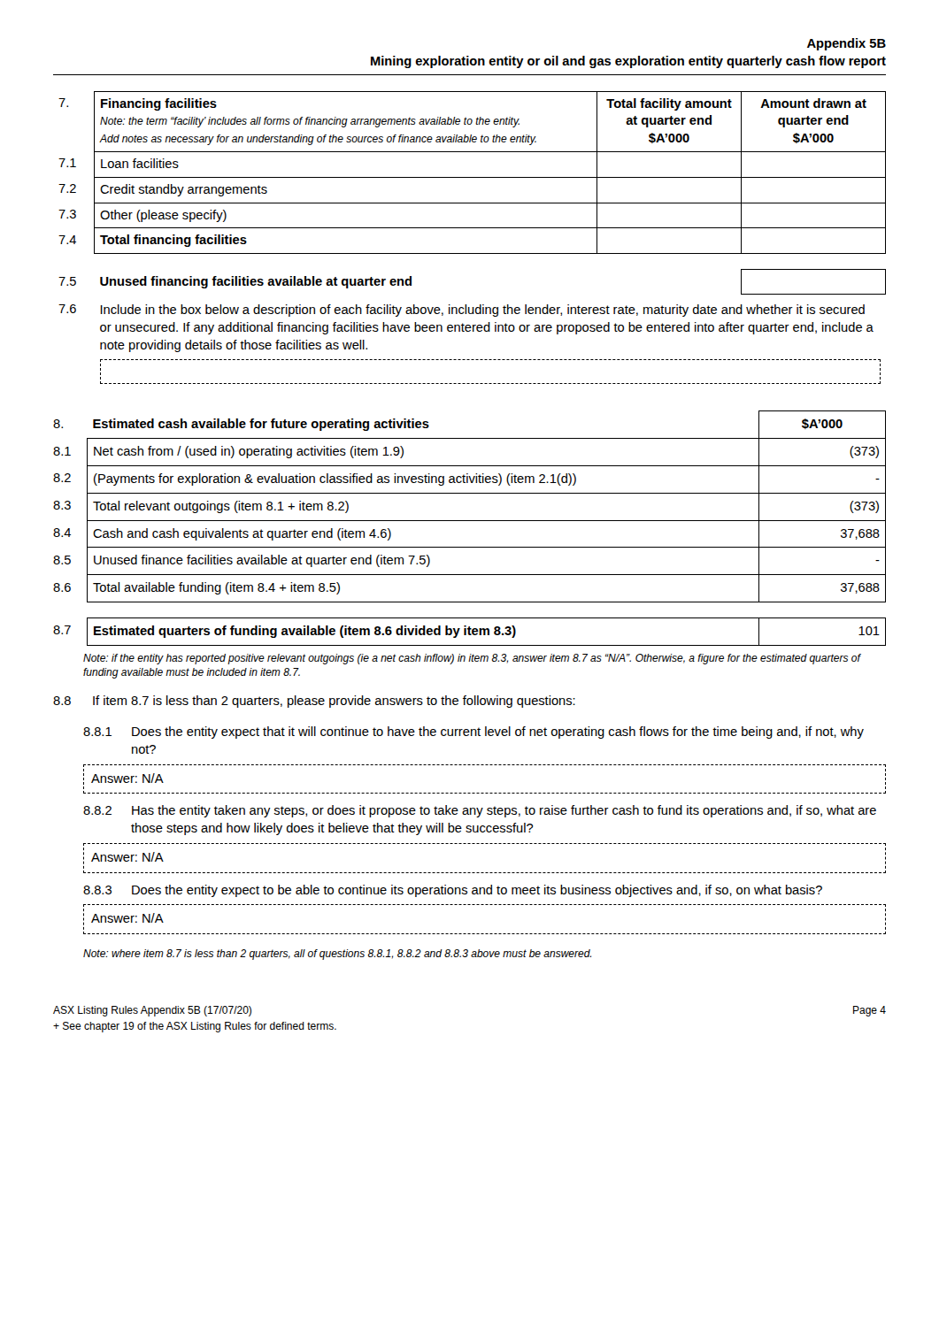Appendix 5B
Mining exploration entity or oil and gas exploration entity quarterly cash flow report
| 7. | Financing facilities Note: the term “facility’ includes all forms of financing arrangements available to the entity. Add notes as necessary for an understanding of the sources of finance available to the entity. | Total facility amount at quarter end $A’000 | Amount drawn at quarter end $A’000 |
| 7.1 | Loan facilities | | |
| 7.2 | Credit standby arrangements | | |
| 7.3 | Other (please specify) | | |
| 7.4 | Total financing facilities | | |
| 7.5 | Unused financing facilities available at quarter end | |
| 7.6 | Include in the box below a description of each facility above, including the lender, interest rate, maturity date and whether it is secured or unsecured. If any additional financing facilities have been entered into or are proposed to be entered into after quarter end, include a note providing details of those facilities as well. |
| 8. | Estimated cash available for future operating activities | $A’000 |
| 8.1 | Net cash from / (used in) operating activities (item 1.9) | (373) |
| 8.2 | (Payments for exploration & evaluation classified as investing activities) (item 2.1(d)) | - |
| 8.3 | Total relevant outgoings (item 8.1 + item 8.2) | (373) |
| 8.4 | Cash and cash equivalents at quarter end (item 4.6) | 37,688 |
| 8.5 | Unused finance facilities available at quarter end (item 7.5) | - |
| 8.6 | Total available funding (item 8.4 + item 8.5) | 37,688 |
| 8.7 | Estimated quarters of funding available (item 8.6 divided by item 8.3) | 101 |
Note: if the entity has reported positive relevant outgoings (ie a net cash inflow) in item 8.3, answer item 8.7 as “N/A”. Otherwise, a figure for the estimated quarters of funding available must be included in item 8.7.
| 8.8 | If item 8.7 is less than 2 quarters, please provide answers to the following questions: |
8.8.1
Does the entity expect that it will continue to have the current level of net operating cash flows for the time being and, if not, why not?
Answer: N/A
8.8.2
Has the entity taken any steps, or does it propose to take any steps, to raise further cash to fund its operations and, if so, what are those steps and how likely does it believe that they will be successful?
Answer: N/A
8.8.3
Does the entity expect to be able to continue its operations and to meet its business objectives and, if so, on what basis?
Answer: N/A
Note: where item 8.7 is less than 2 quarters, all of questions 8.8.1, 8.8.2 and 8.8.3 above must be answered.
ASX Listing Rules Appendix 5B (17/07/20)
Page 4
+ See chapter 19 of the ASX Listing Rules for defined terms.